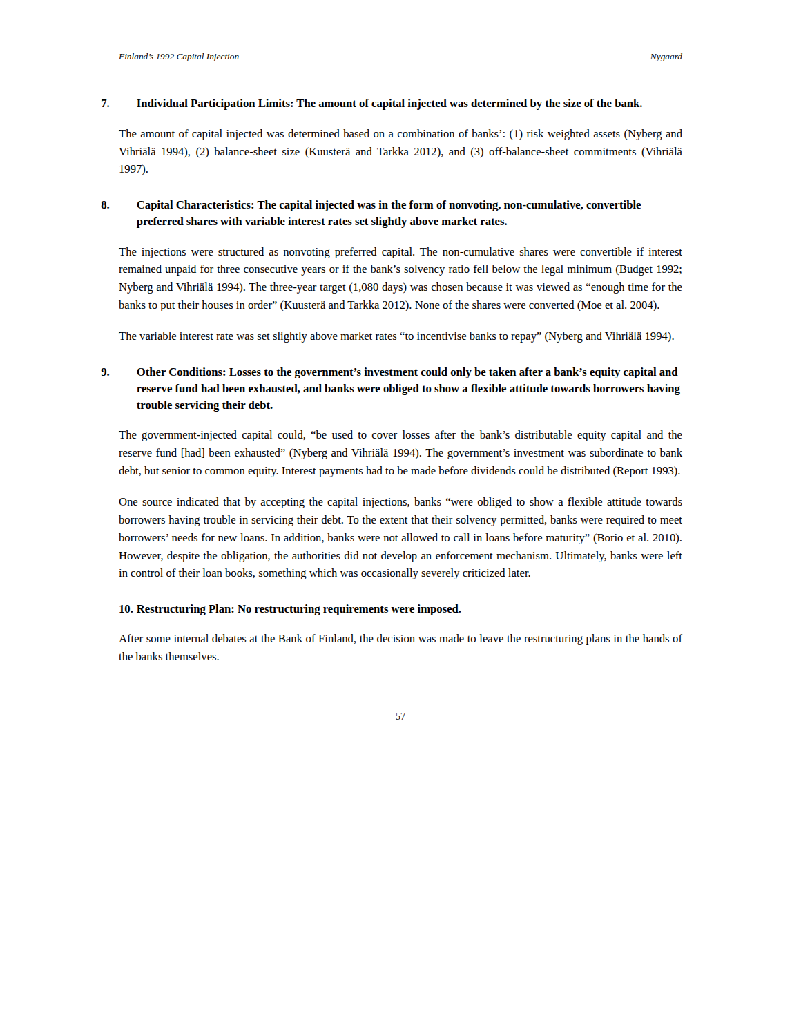Finland’s 1992 Capital Injection Nygaard
7. Individual Participation Limits: The amount of capital injected was determined by the size of the bank.
The amount of capital injected was determined based on a combination of banks’: (1) risk weighted assets (Nyberg and Vihriälä 1994), (2) balance-sheet size (Kuusterä and Tarkka 2012), and (3) off-balance-sheet commitments (Vihriälä 1997).
8. Capital Characteristics: The capital injected was in the form of nonvoting, non-cumulative, convertible preferred shares with variable interest rates set slightly above market rates.
The injections were structured as nonvoting preferred capital. The non-cumulative shares were convertible if interest remained unpaid for three consecutive years or if the bank’s solvency ratio fell below the legal minimum (Budget 1992; Nyberg and Vihriälä 1994). The three-year target (1,080 days) was chosen because it was viewed as “enough time for the banks to put their houses in order” (Kuusterä and Tarkka 2012). None of the shares were converted (Moe et al. 2004).
The variable interest rate was set slightly above market rates “to incentivise banks to repay” (Nyberg and Vihriälä 1994).
9. Other Conditions: Losses to the government’s investment could only be taken after a bank’s equity capital and reserve fund had been exhausted, and banks were obliged to show a flexible attitude towards borrowers having trouble servicing their debt.
The government-injected capital could, “be used to cover losses after the bank’s distributable equity capital and the reserve fund [had] been exhausted” (Nyberg and Vihriälä 1994). The government’s investment was subordinate to bank debt, but senior to common equity. Interest payments had to be made before dividends could be distributed (Report 1993).
One source indicated that by accepting the capital injections, banks “were obliged to show a flexible attitude towards borrowers having trouble in servicing their debt. To the extent that their solvency permitted, banks were required to meet borrowers’ needs for new loans. In addition, banks were not allowed to call in loans before maturity” (Borio et al. 2010). However, despite the obligation, the authorities did not develop an enforcement mechanism. Ultimately, banks were left in control of their loan books, something which was occasionally severely criticized later.
10. Restructuring Plan: No restructuring requirements were imposed.
After some internal debates at the Bank of Finland, the decision was made to leave the restructuring plans in the hands of the banks themselves.
57